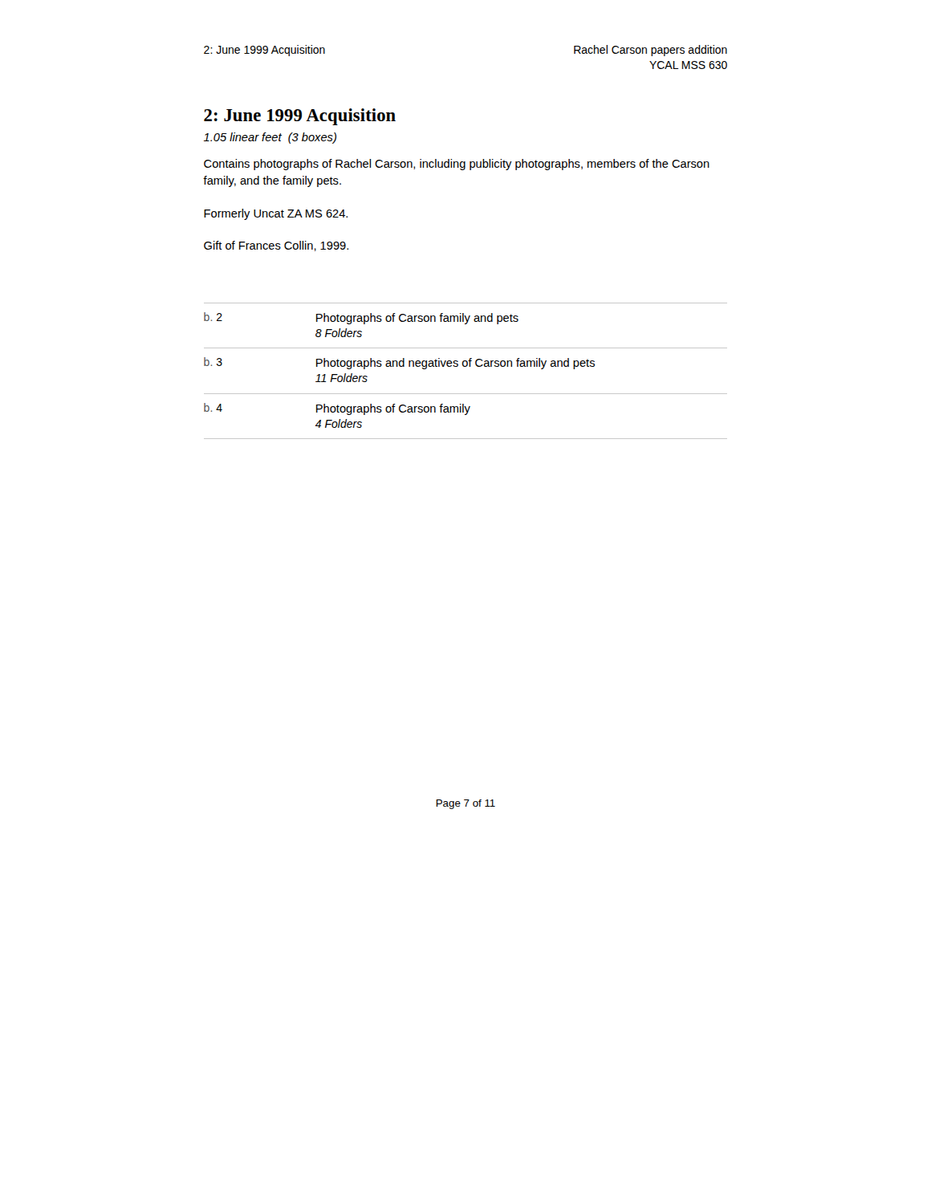2: June 1999 Acquisition
Rachel Carson papers addition
YCAL MSS 630
2: June 1999 Acquisition
1.05 linear feet (3 boxes)
Contains photographs of Rachel Carson, including publicity photographs, members of the Carson family, and the family pets.
Formerly Uncat ZA MS 624.
Gift of Frances Collin, 1999.
| b. 2 | Photographs of Carson family and pets 8 Folders |
| b. 3 | Photographs and negatives of Carson family and pets 11 Folders |
| b. 4 | Photographs of Carson family 4 Folders |
Page 7 of 11